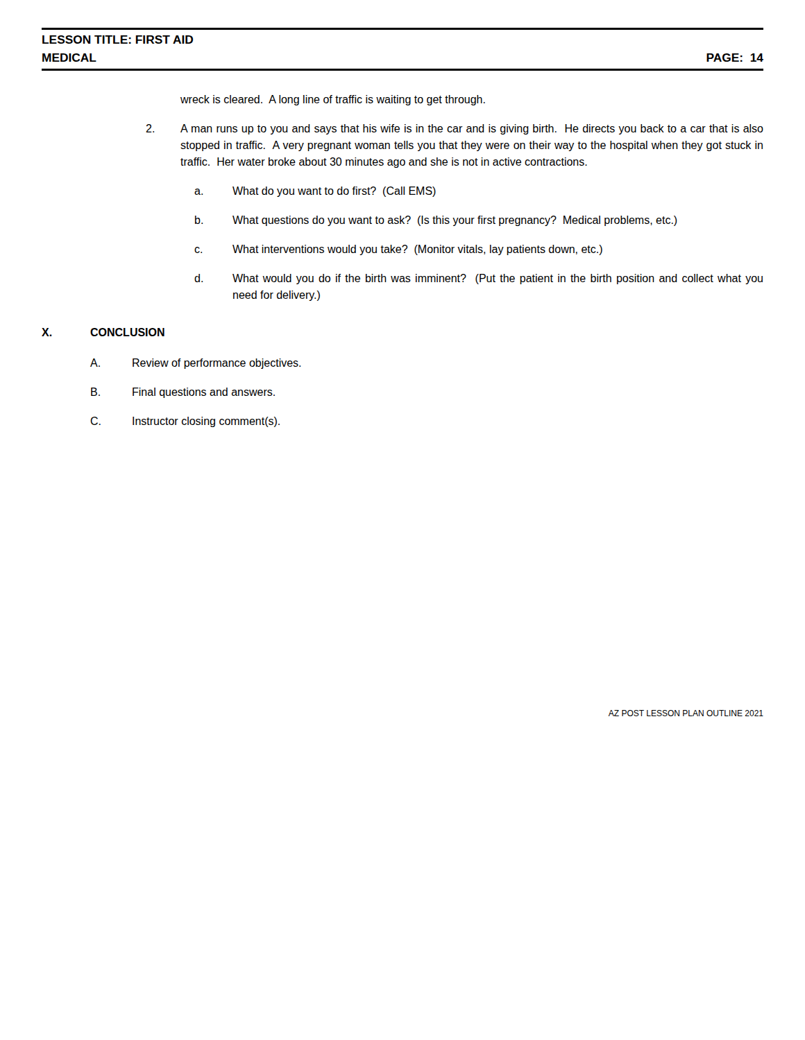LESSON TITLE: FIRST AID
MEDICAL PAGE: 14
wreck is cleared. A long line of traffic is waiting to get through.
2.
A man runs up to you and says that his wife is in the car and is giving birth. He directs you back to a car that is also stopped in traffic. A very pregnant woman tells you that they were on their way to the hospital when they got stuck in traffic. Her water broke about 30 minutes ago and she is not in active contractions.
a.
What do you want to do first? (Call EMS)
b.
What questions do you want to ask? (Is this your first pregnancy? Medical problems, etc.)
c.
What interventions would you take? (Monitor vitals, lay patients down, etc.)
d.
What would you do if the birth was imminent? (Put the patient in the birth position and collect what you need for delivery.)
X.
CONCLUSION
A.
Review of performance objectives.
B.
Final questions and answers.
C.
Instructor closing comment(s).
AZ POST LESSON PLAN OUTLINE 2021